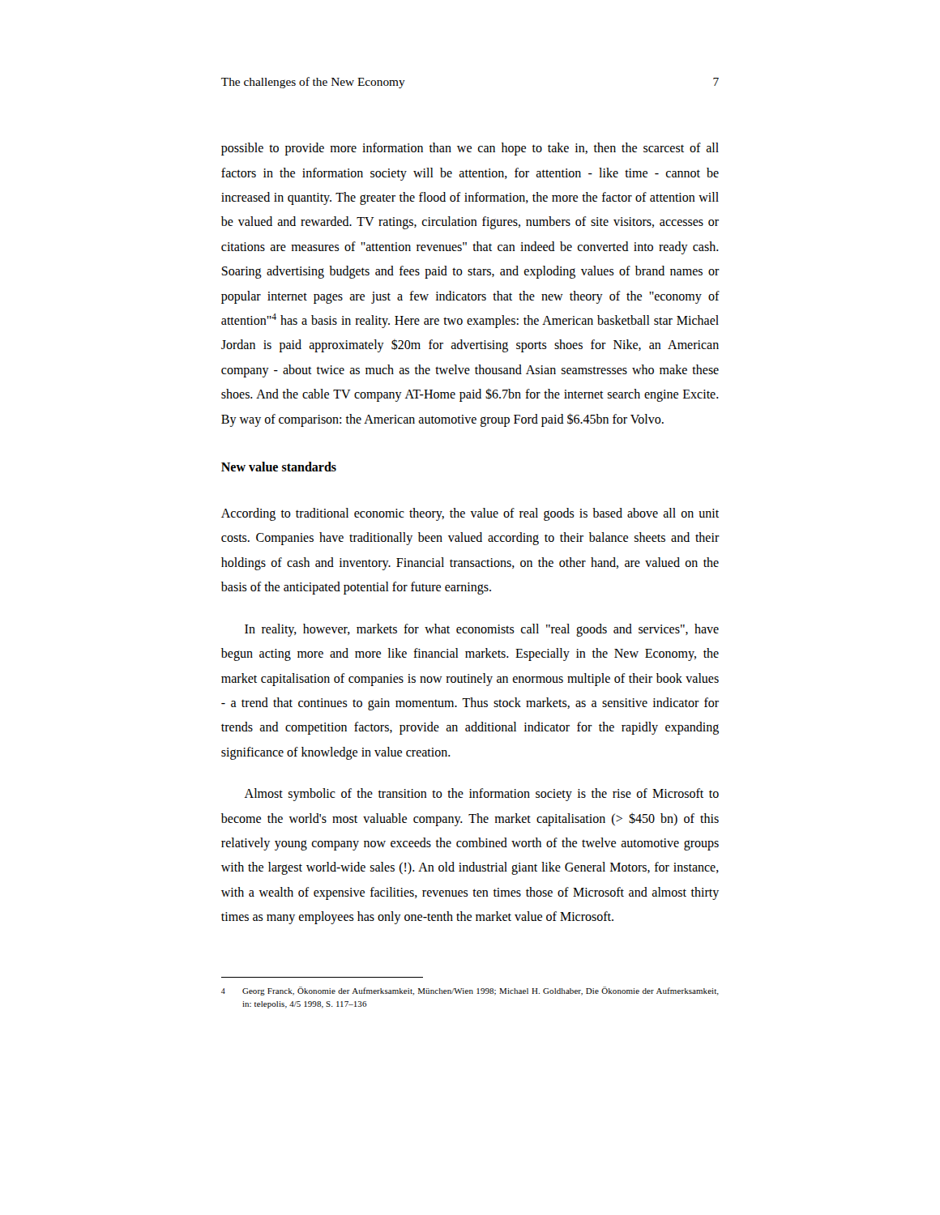The challenges of the New Economy 7
possible to provide more information than we can hope to take in, then the scarcest of all factors in the information society will be attention, for attention - like time - cannot be increased in quantity. The greater the flood of information, the more the factor of attention will be valued and rewarded. TV ratings, circulation figures, numbers of site visitors, accesses or citations are measures of "attention revenues" that can indeed be converted into ready cash. Soaring advertising budgets and fees paid to stars, and exploding values of brand names or popular internet pages are just a few indicators that the new theory of the "economy of attention"4 has a basis in reality. Here are two examples: the American basketball star Michael Jordan is paid approximately $20m for advertising sports shoes for Nike, an American company - about twice as much as the twelve thousand Asian seamstresses who make these shoes. And the cable TV company AT-Home paid $6.7bn for the internet search engine Excite. By way of comparison: the American automotive group Ford paid $6.45bn for Volvo.
New value standards
According to traditional economic theory, the value of real goods is based above all on unit costs. Companies have traditionally been valued according to their balance sheets and their holdings of cash and inventory. Financial transactions, on the other hand, are valued on the basis of the anticipated potential for future earnings.
In reality, however, markets for what economists call "real goods and services", have begun acting more and more like financial markets. Especially in the New Economy, the market capitalisation of companies is now routinely an enormous multiple of their book values - a trend that continues to gain momentum. Thus stock markets, as a sensitive indicator for trends and competition factors, provide an additional indicator for the rapidly expanding significance of knowledge in value creation.
Almost symbolic of the transition to the information society is the rise of Microsoft to become the world's most valuable company. The market capitalisation (> $450 bn) of this relatively young company now exceeds the combined worth of the twelve automotive groups with the largest world-wide sales (!). An old industrial giant like General Motors, for instance, with a wealth of expensive facilities, revenues ten times those of Microsoft and almost thirty times as many employees has only one-tenth the market value of Microsoft.
4 Georg Franck, Ökonomie der Aufmerksamkeit, München/Wien 1998; Michael H. Goldhaber, Die Ökonomie der Aufmerksamkeit, in: telepolis, 4/5 1998, S. 117–136